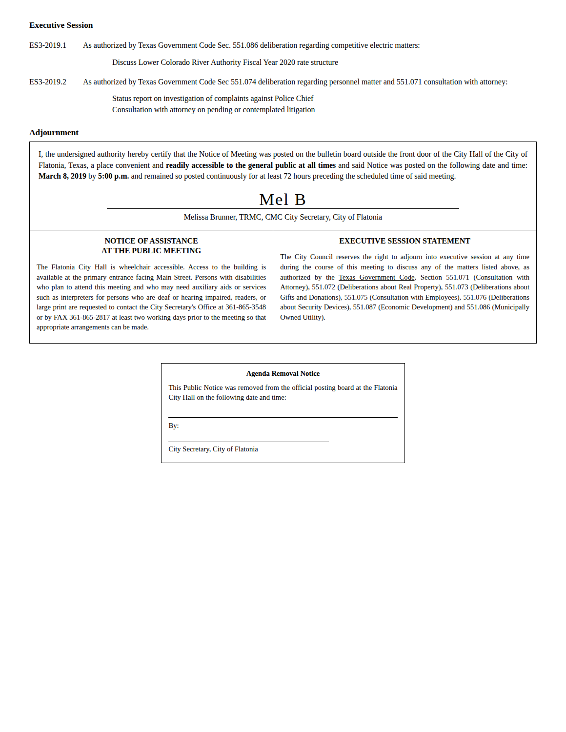Executive Session
ES3-2019.1
As authorized by Texas Government Code Sec. 551.086 deliberation regarding competitive electric matters:
Discuss Lower Colorado River Authority Fiscal Year 2020 rate structure
ES3-2019.2
As authorized by Texas Government Code Sec 551.074 deliberation regarding personnel matter and 551.071 consultation with attorney:
Status report on investigation of complaints against Police Chief
Consultation with attorney on pending or contemplated litigation
Adjournment
I, the undersigned authority hereby certify that the Notice of Meeting was posted on the bulletin board outside the front door of the City Hall of the City of Flatonia, Texas, a place convenient and readily accessible to the general public at all times and said Notice was posted on the following date and time: March 8, 2019 by 5:00 p.m. and remained so posted continuously for at least 72 hours preceding the scheduled time of said meeting.
Mel B
Melissa Brunner, TRMC, CMC City Secretary, City of Flatonia
NOTICE OF ASSISTANCE
AT THE PUBLIC MEETING
The Flatonia City Hall is wheelchair accessible. Access to the building is available at the primary entrance facing Main Street. Persons with disabilities who plan to attend this meeting and who may need auxiliary aids or services such as interpreters for persons who are deaf or hearing impaired, readers, or large print are requested to contact the City Secretary's Office at 361-865-3548 or by FAX 361-865-2817 at least two working days prior to the meeting so that appropriate arrangements can be made.
EXECUTIVE SESSION STATEMENT
The City Council reserves the right to adjourn into executive session at any time during the course of this meeting to discuss any of the matters listed above, as authorized by the Texas Government Code, Section 551.071 (Consultation with Attorney), 551.072 (Deliberations about Real Property), 551.073 (Deliberations about Gifts and Donations), 551.075 (Consultation with Employees), 551.076 (Deliberations about Security Devices), 551.087 (Economic Development) and 551.086 (Municipally Owned Utility).
Agenda Removal Notice
This Public Notice was removed from the official posting board at the Flatonia City Hall on the following date and time:
By:
City Secretary, City of Flatonia